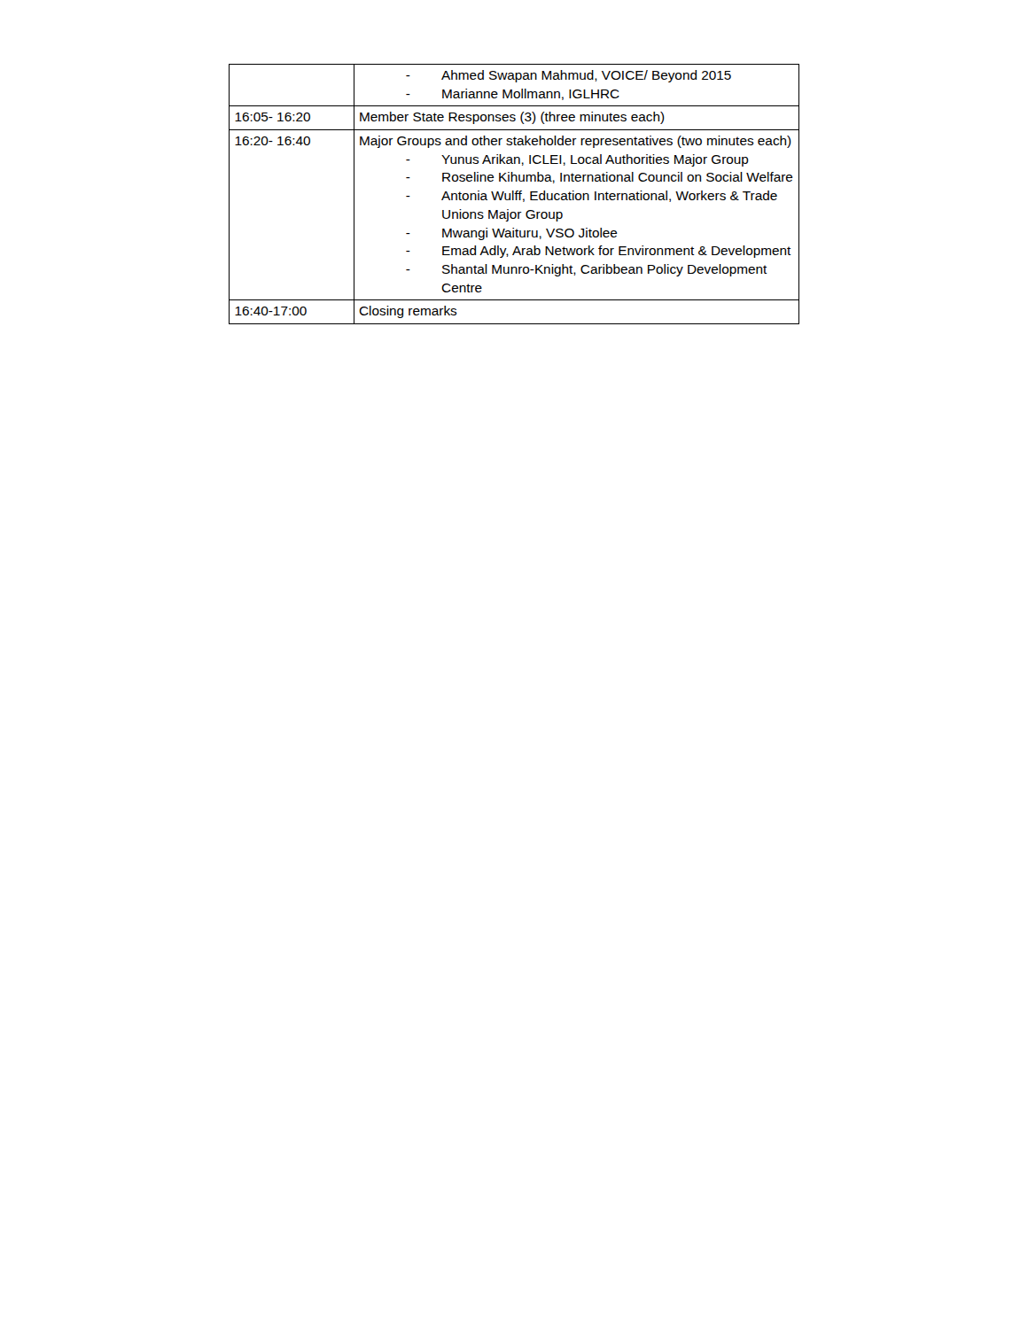| | Ahmed Swapan Mahmud, VOICE/ Beyond 2015 Marianne Mollmann, IGLHRC |
| 16:05- 16:20 | Member State Responses (3) (three minutes each) |
| 16:20- 16:40 | Major Groups and other stakeholder representatives (two minutes each) Yunus Arikan, ICLEI, Local Authorities Major Group Roseline Kihumba, International Council on Social Welfare Antonia Wulff, Education International, Workers & Trade Unions Major Group Mwangi Waituru, VSO Jitolee Emad Adly, Arab Network for Environment & Development Shantal Munro-Knight, Caribbean Policy Development Centre |
| 16:40-17:00 | Closing remarks |